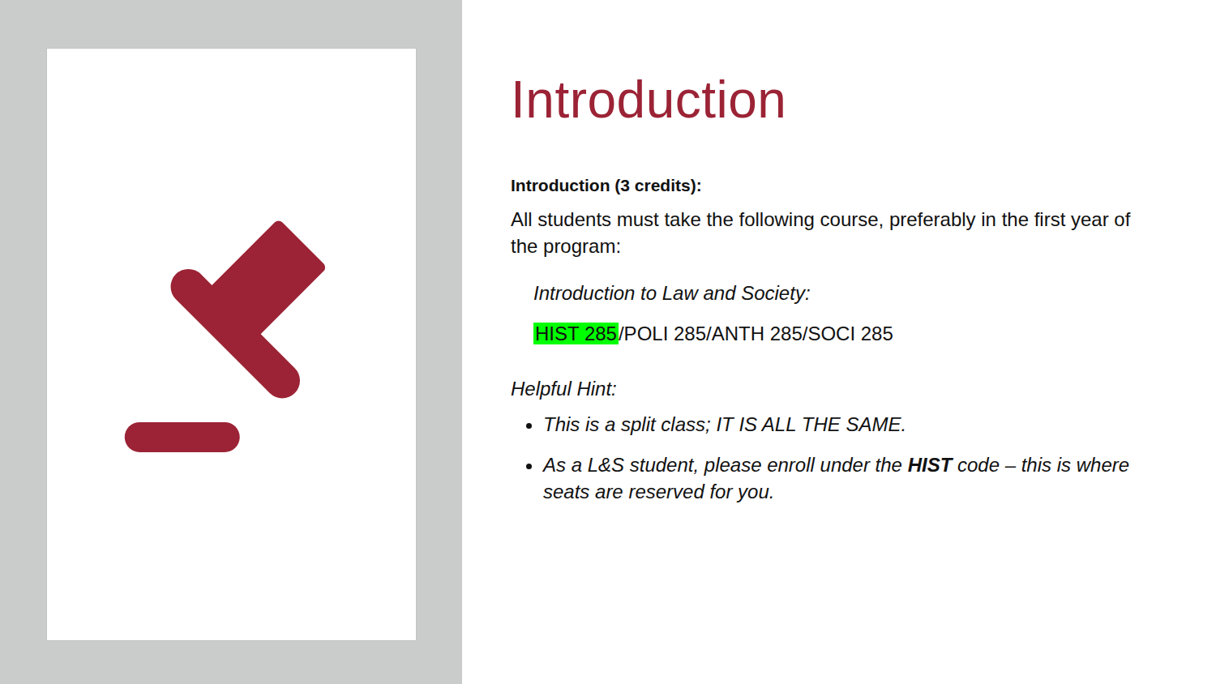Introduction
Introduction (3 credits):
All students must take the following course, preferably in the first year of the program:
Introduction to Law and Society:
HIST 285/POLI 285/ANTH 285/SOCI 285
Helpful Hint:
This is a split class; IT IS ALL THE SAME.
As a L&S student, please enroll under the HIST code – this is where seats are reserved for you.